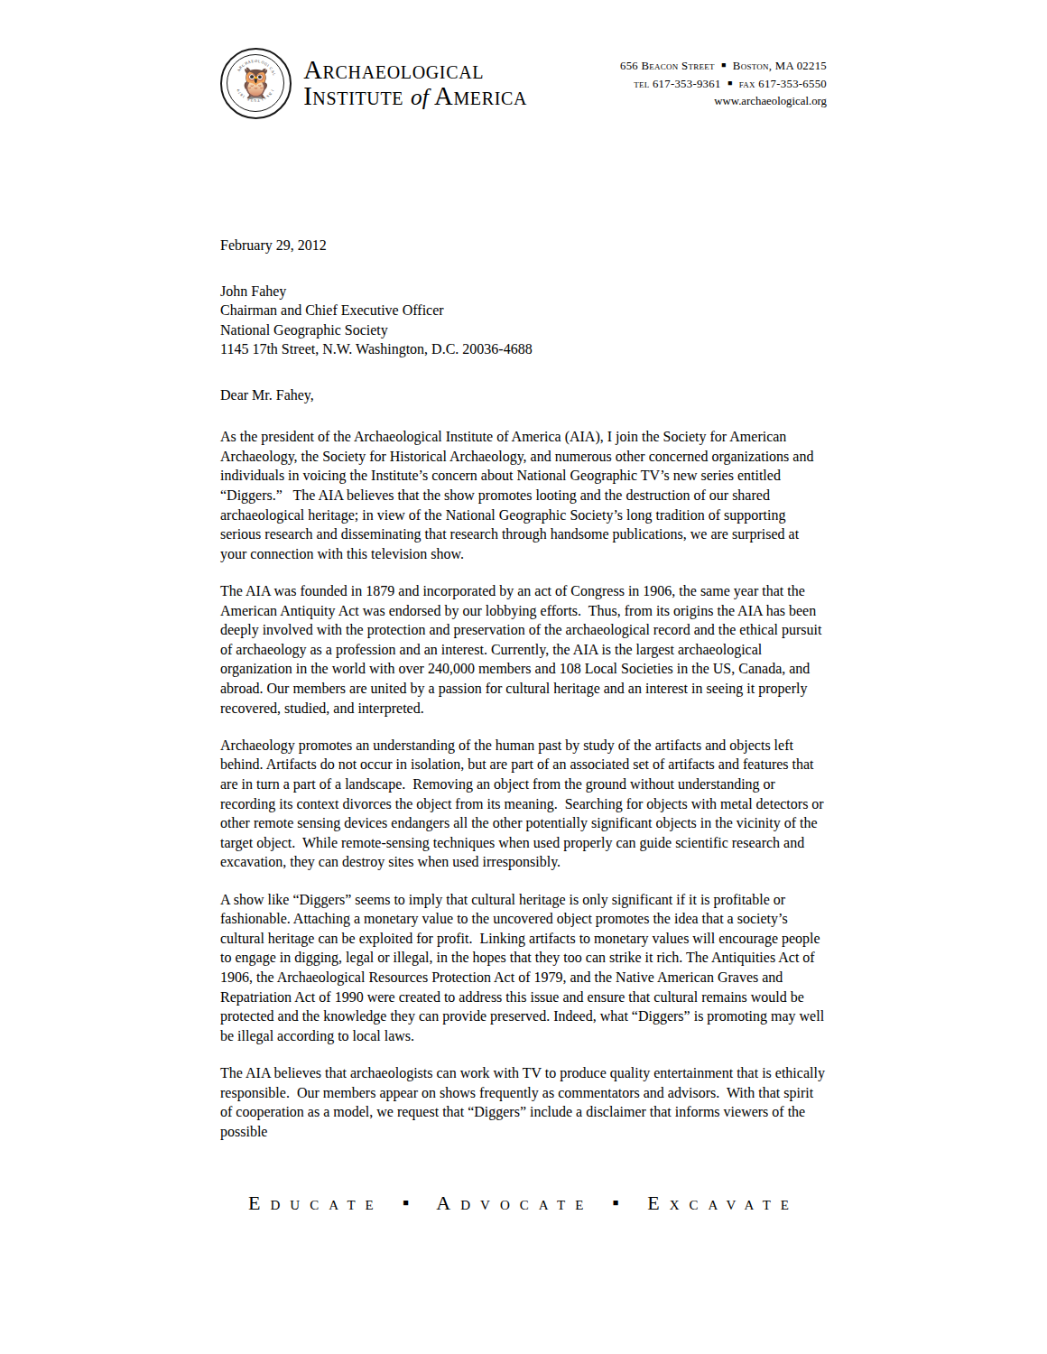A R C H A E O L O G I C A L I N S T I T U T E 1 8 7 9
🦉
Archaeological Institute of America
656 Beacon Street ■ Boston, MA 02215
tel 617-353-9361 ■ fax 617-353-6550
www.archaeological.org
February 29, 2012
John Fahey
Chairman and Chief Executive Officer
National Geographic Society
1145 17th Street, N.W. Washington, D.C. 20036-4688
Dear Mr. Fahey,
As the president of the Archaeological Institute of America (AIA), I join the Society for American Archaeology, the Society for Historical Archaeology, and numerous other concerned organizations and individuals in voicing the Institute’s concern about National Geographic TV’s new series entitled “Diggers.” The AIA believes that the show promotes looting and the destruction of our shared archaeological heritage; in view of the National Geographic Society’s long tradition of supporting serious research and disseminating that research through handsome publications, we are surprised at your connection with this television show.
The AIA was founded in 1879 and incorporated by an act of Congress in 1906, the same year that the American Antiquity Act was endorsed by our lobbying efforts. Thus, from its origins the AIA has been deeply involved with the protection and preservation of the archaeological record and the ethical pursuit of archaeology as a profession and an interest. Currently, the AIA is the largest archaeological organization in the world with over 240,000 members and 108 Local Societies in the US, Canada, and abroad. Our members are united by a passion for cultural heritage and an interest in seeing it properly recovered, studied, and interpreted.
Archaeology promotes an understanding of the human past by study of the artifacts and objects left behind. Artifacts do not occur in isolation, but are part of an associated set of artifacts and features that are in turn a part of a landscape. Removing an object from the ground without understanding or recording its context divorces the object from its meaning. Searching for objects with metal detectors or other remote sensing devices endangers all the other potentially significant objects in the vicinity of the target object. While remote-sensing techniques when used properly can guide scientific research and excavation, they can destroy sites when used irresponsibly.
A show like “Diggers” seems to imply that cultural heritage is only significant if it is profitable or fashionable. Attaching a monetary value to the uncovered object promotes the idea that a society’s cultural heritage can be exploited for profit. Linking artifacts to monetary values will encourage people to engage in digging, legal or illegal, in the hopes that they too can strike it rich. The Antiquities Act of 1906, the Archaeological Resources Protection Act of 1979, and the Native American Graves and Repatriation Act of 1990 were created to address this issue and ensure that cultural remains would be protected and the knowledge they can provide preserved. Indeed, what “Diggers” is promoting may well be illegal according to local laws.
The AIA believes that archaeologists can work with TV to produce quality entertainment that is ethically responsible. Our members appear on shows frequently as commentators and advisors. With that spirit of cooperation as a model, we request that “Diggers” include a disclaimer that informs viewers of the possible
Educate ■ Advocate ■ Excavate